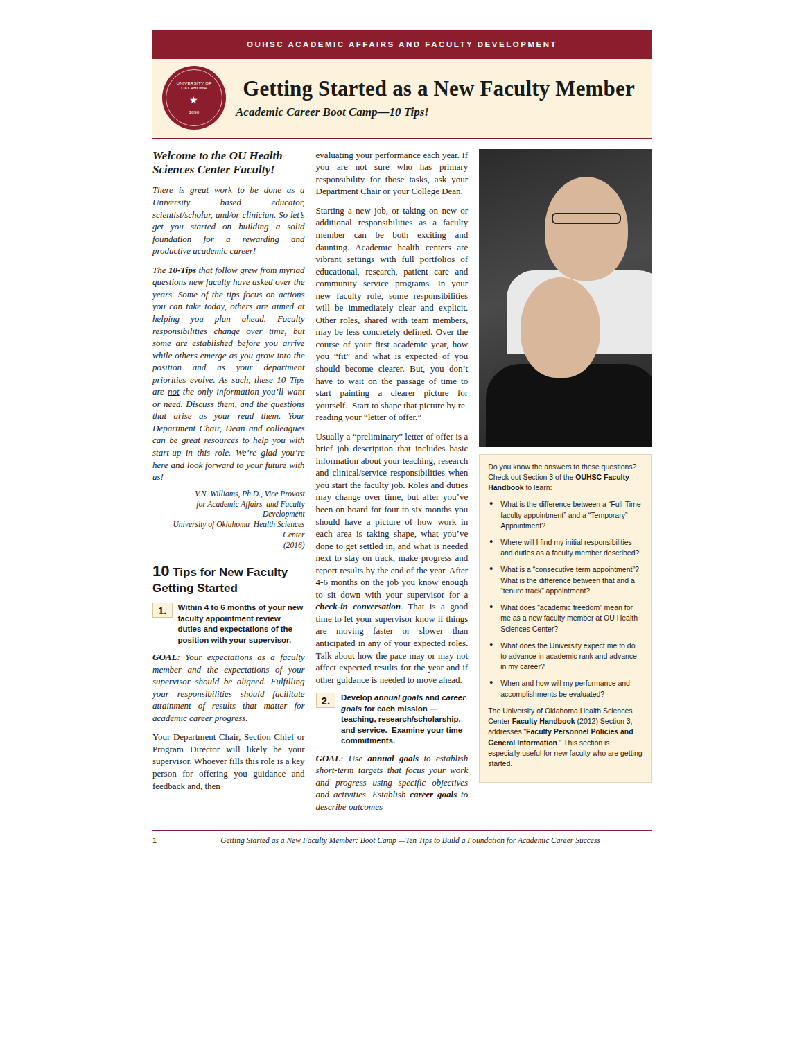OUHSC Academic Affairs and Faculty Development
UNIVERSITY OF OKLAHOMA ★ 1890
Getting Started as a New Faculty Member
Academic Career Boot Camp—10 Tips!
Welcome to the OU Health Sciences Center Faculty!
There is great work to be done as a University based educator, scientist/scholar, and/or clinician. So let’s get you started on building a solid foundation for a rewarding and productive academic career!
The 10-Tips that follow grew from myriad questions new faculty have asked over the years. Some of the tips focus on actions you can take today, others are aimed at helping you plan ahead. Faculty responsibilities change over time, but some are established before you arrive while others emerge as you grow into the position and as your department priorities evolve. As such, these 10 Tips are not the only information you’ll want or need. Discuss them, and the questions that arise as your read them. Your Department Chair, Dean and colleagues can be great resources to help you with start-up in this role. We’re glad you’re here and look forward to your future with us!
V.N. Williams, Ph.D., Vice Provost
for Academic Affairs and Faculty Development
University of Oklahoma Health Sciences Center
(2016)
10 Tips for New Faculty Getting Started
1.
Within 4 to 6 months of your new faculty appointment review duties and expectations of the position with your supervisor.
GOAL: Your expectations as a faculty member and the expectations of your supervisor should be aligned. Fulfilling your responsibilities should facilitate attainment of results that matter for academic career progress.
Your Department Chair, Section Chief or Program Director will likely be your supervisor. Whoever fills this role is a key person for offering you guidance and feedback and, then
evaluating your performance each year. If you are not sure who has primary responsibility for those tasks, ask your Department Chair or your College Dean.
Starting a new job, or taking on new or additional responsibilities as a faculty member can be both exciting and daunting. Academic health centers are vibrant settings with full portfolios of educational, research, patient care and community service programs. In your new faculty role, some responsibilities will be immediately clear and explicit. Other roles, shared with team members, may be less concretely defined. Over the course of your first academic year, how you “fit” and what is expected of you should become clearer. But, you don’t have to wait on the passage of time to start painting a clearer picture for yourself. Start to shape that picture by re-reading your “letter of offer.”
Usually a “preliminary” letter of offer is a brief job description that includes basic information about your teaching, research and clinical/service responsibilities when you start the faculty job. Roles and duties may change over time, but after you’ve been on board for four to six months you should have a picture of how work in each area is taking shape, what you’ve done to get settled in, and what is needed next to stay on track, make progress and report results by the end of the year. After 4-6 months on the job you know enough to sit down with your supervisor for a check-in conversation. That is a good time to let your supervisor know if things are moving faster or slower than anticipated in any of your expected roles. Talk about how the pace may or may not affect expected results for the year and if other guidance is needed to move ahead.
2.
Develop annual goals and career goals for each mission — teaching, research/scholarship, and service. Examine your time commitments.
GOAL: Use annual goals to establish short-term targets that focus your work and progress using specific objectives and activities. Establish career goals to describe outcomes
Faculty photo
Do you know the answers to these questions? Check out Section 3 of the OUHSC Faculty Handbook to learn:
What is the difference between a “Full-Time faculty appointment” and a “Temporary” Appointment?
Where will I find my initial responsibilities and duties as a faculty member described?
What is a “consecutive term appointment”? What is the difference between that and a “tenure track” appointment?
What does “academic freedom” mean for me as a new faculty member at OU Health Sciences Center?
What does the University expect me to do to advance in academic rank and advance in my career?
When and how will my performance and accomplishments be evaluated?
The University of Oklahoma Health Sciences Center Faculty Handbook (2012) Section 3, addresses “Faculty Personnel Policies and General Information.” This section is especially useful for new faculty who are getting started.
1
Getting Started as a New Faculty Member: Boot Camp —Ten Tips to Build a Foundation for Academic Career Success